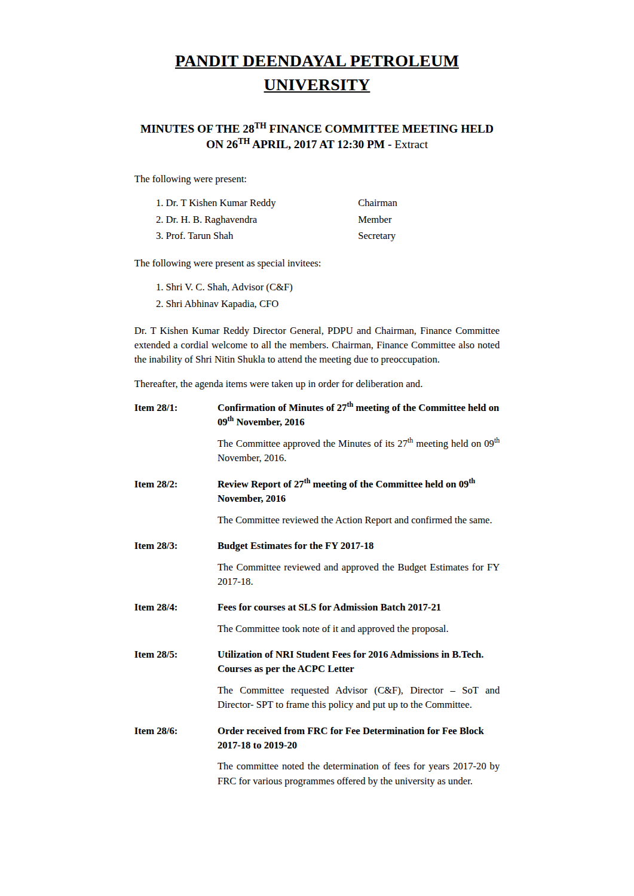PANDIT DEENDAYAL PETROLEUM UNIVERSITY
MINUTES OF THE 28TH FINANCE COMMITTEE MEETING HELD ON 26TH APRIL, 2017 AT 12:30 PM - Extract
The following were present:
Dr. T Kishen Kumar Reddy Chairman
Dr. H. B. Raghavendra Member
Prof. Tarun Shah Secretary
The following were present as special invitees:
Shri V. C. Shah, Advisor (C&F)
Shri Abhinav Kapadia, CFO
Dr. T Kishen Kumar Reddy Director General, PDPU and Chairman, Finance Committee extended a cordial welcome to all the members. Chairman, Finance Committee also noted the inability of Shri Nitin Shukla to attend the meeting due to preoccupation.
Thereafter, the agenda items were taken up in order for deliberation and.
Item 28/1:
Confirmation of Minutes of 27th meeting of the Committee held on 09th November, 2016
The Committee approved the Minutes of its 27th meeting held on 09th November, 2016.
Item 28/2:
Review Report of 27th meeting of the Committee held on 09th November, 2016
The Committee reviewed the Action Report and confirmed the same.
Item 28/3:
Budget Estimates for the FY 2017-18
The Committee reviewed and approved the Budget Estimates for FY 2017-18.
Item 28/4:
Fees for courses at SLS for Admission Batch 2017-21
The Committee took note of it and approved the proposal.
Item 28/5:
Utilization of NRI Student Fees for 2016 Admissions in B.Tech. Courses as per the ACPC Letter
The Committee requested Advisor (C&F), Director – SoT and Director- SPT to frame this policy and put up to the Committee.
Item 28/6:
Order received from FRC for Fee Determination for Fee Block 2017-18 to 2019-20
The committee noted the determination of fees for years 2017-20 by FRC for various programmes offered by the university as under.